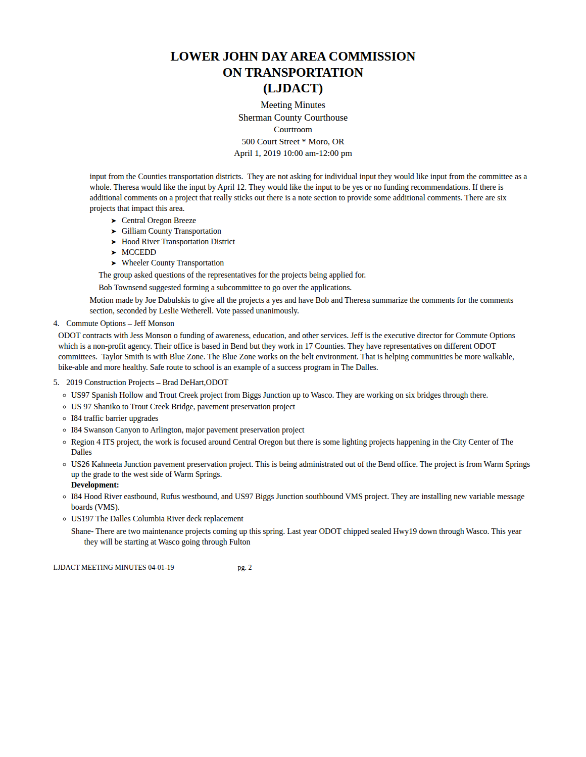LOWER JOHN DAY AREA COMMISSION
ON TRANSPORTATION
(LJDACT)
Meeting Minutes
Sherman County Courthouse
Courtroom
500 Court Street * Moro, OR
April 1, 2019 10:00 am-12:00 pm
input from the Counties transportation districts. They are not asking for individual input they would like input from the committee as a whole. Theresa would like the input by April 12. They would like the input to be yes or no funding recommendations. If there is additional comments on a project that really sticks out there is a note section to provide some additional comments. There are six projects that impact this area.
Central Oregon Breeze
Gilliam County Transportation
Hood River Transportation District
MCCEDD
Wheeler County Transportation
The group asked questions of the representatives for the projects being applied for.
Bob Townsend suggested forming a subcommittee to go over the applications.
Motion made by Joe Dabulskis to give all the projects a yes and have Bob and Theresa summarize the comments for the comments section, seconded by Leslie Wetherell. Vote passed unanimously.
4. Commute Options – Jeff Monson
ODOT contracts with Jess Monson o funding of awareness, education, and other services. Jeff is the executive director for Commute Options which is a non-profit agency. Their office is based in Bend but they work in 17 Counties. They have representatives on different ODOT committees. Taylor Smith is with Blue Zone. The Blue Zone works on the belt environment. That is helping communities be more walkable, bike-able and more healthy. Safe route to school is an example of a success program in The Dalles.
5. 2019 Construction Projects – Brad DeHart,ODOT
US97 Spanish Hollow and Trout Creek project from Biggs Junction up to Wasco. They are working on six bridges through there.
US 97 Shaniko to Trout Creek Bridge, pavement preservation project
I84 traffic barrier upgrades
I84 Swanson Canyon to Arlington, major pavement preservation project
Region 4 ITS project, the work is focused around Central Oregon but there is some lighting projects happening in the City Center of The Dalles
US26 Kahneeta Junction pavement preservation project. This is being administrated out of the Bend office. The project is from Warm Springs up the grade to the west side of Warm Springs.
Development:
I84 Hood River eastbound, Rufus westbound, and US97 Biggs Junction southbound VMS project. They are installing new variable message boards (VMS).
US197 The Dalles Columbia River deck replacement
Shane- There are two maintenance projects coming up this spring. Last year ODOT chipped sealed Hwy19 down through Wasco. This year they will be starting at Wasco going through Fulton
LJDACT MEETING MINUTES 04-01-19pg. 2